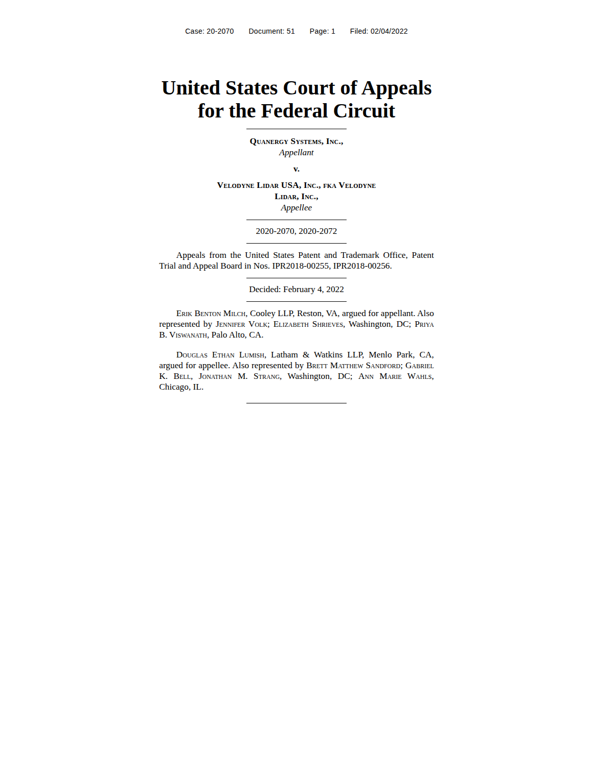Case: 20-2070 Document: 51 Page: 1 Filed: 02/04/2022
United States Court of Appeals for the Federal Circuit
Quanergy Systems, Inc.,
Appellant
v.
Velodyne Lidar USA, Inc., fka Velodyne
Lidar, Inc.,
Appellee
2020-2070, 2020-2072
Appeals from the United States Patent and Trademark Office, Patent Trial and Appeal Board in Nos. IPR2018-00255, IPR2018-00256.
Decided: February 4, 2022
Erik Benton Milch, Cooley LLP, Reston, VA, argued for appellant. Also represented by Jennifer Volk; Elizabeth Shrieves, Washington, DC; Priya B. Viswanath, Palo Alto, CA.
Douglas Ethan Lumish, Latham & Watkins LLP, Menlo Park, CA, argued for appellee. Also represented by Brett Matthew Sandford; Gabriel K. Bell, Jonathan M. Strang, Washington, DC; Ann Marie Wahls, Chicago, IL.